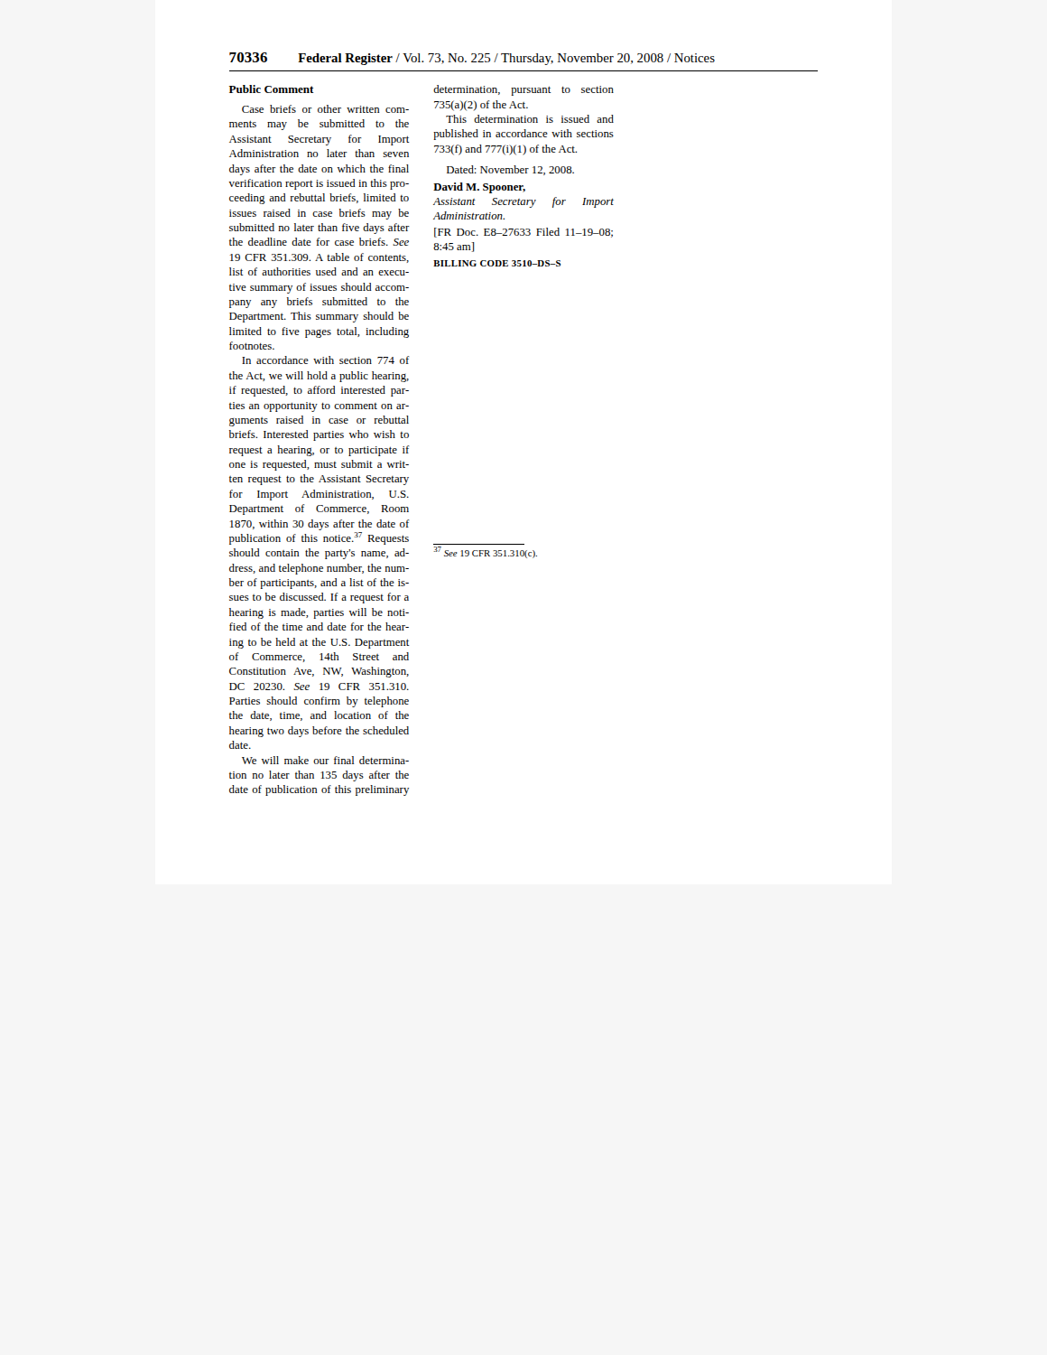70336 Federal Register / Vol. 73, No. 225 / Thursday, November 20, 2008 / Notices
Public Comment
Case briefs or other written comments may be submitted to the Assistant Secretary for Import Administration no later than seven days after the date on which the final verification report is issued in this proceeding and rebuttal briefs, limited to issues raised in case briefs may be submitted no later than five days after the deadline date for case briefs. See 19 CFR 351.309. A table of contents, list of authorities used and an executive summary of issues should accompany any briefs submitted to the Department. This summary should be limited to five pages total, including footnotes.
In accordance with section 774 of the Act, we will hold a public hearing, if requested, to afford interested parties an opportunity to comment on arguments raised in case or rebuttal briefs. Interested parties who wish to request a hearing, or to participate if one is requested, must submit a written request to the Assistant Secretary for Import Administration, U.S. Department of Commerce, Room 1870, within 30 days after the date of publication of this notice.37 Requests should contain the party's name, address, and telephone number, the number of participants, and a list of the issues to be discussed. If a request for a hearing is made, parties will be notified of the time and date for the hearing to be held at the U.S. Department of Commerce, 14th Street and Constitution Ave, NW, Washington, DC 20230. See 19 CFR 351.310. Parties should confirm by telephone the date, time, and location of the hearing two days before the scheduled date.
We will make our final determination no later than 135 days after the date of publication of this preliminary determination, pursuant to section 735(a)(2) of the Act.
This determination is issued and published in accordance with sections 733(f) and 777(i)(1) of the Act.
Dated: November 12, 2008.
David M. Spooner,
Assistant Secretary for Import Administration.
[FR Doc. E8–27633 Filed 11–19–08; 8:45 am]
BILLING CODE 3510–DS–S
37 See 19 CFR 351.310(c).